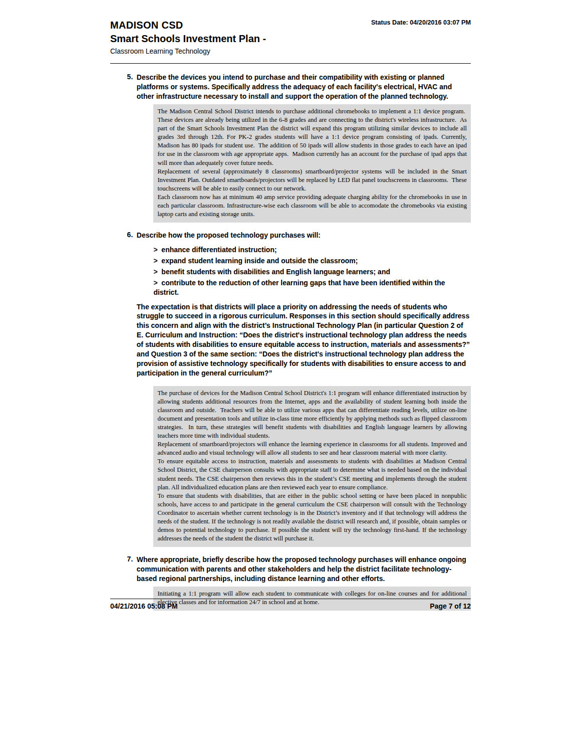Status Date: 04/20/2016 03:07 PM
MADISON CSD
Smart Schools Investment Plan -
Classroom Learning Technology
5.
Describe the devices you intend to purchase and their compatibility with existing or planned platforms or systems. Specifically address the adequacy of each facility's electrical, HVAC and other infrastructure necessary to install and support the operation of the planned technology.
The Madison Central School District intends to purchase additional chromebooks to implement a 1:1 device program. These devices are already being utilized in the 6-8 grades and are connecting to the district's wireless infrastructure. As part of the Smart Schools Investment Plan the district will expand this program utilizing similar devices to include all grades 3rd through 12th. For PK-2 grades students will have a 1:1 device program consisting of ipads. Currently, Madison has 80 ipads for student use. The addition of 50 ipads will allow students in those grades to each have an ipad for use in the classroom with age appropriate apps. Madison currently has an account for the purchase of ipad apps that will more than adequately cover future needs.
Replacement of several (approximately 8 classrooms) smartboard/projector systems will be included in the Smart Investment Plan. Outdated smartboards/projectors will be replaced by LED flat panel touchscreens in classrooms. These touchscreens will be able to easily connect to our network.
Each classroom now has at minimum 40 amp service providing adequate charging ability for the chromebooks in use in each particular classroom. Infrastructure-wise each classroom will be able to accomodate the chromebooks via existing laptop carts and existing storage units.
6.
Describe how the proposed technology purchases will:
> enhance differentiated instruction;
> expand student learning inside and outside the classroom;
> benefit students with disabilities and English language learners; and
> contribute to the reduction of other learning gaps that have been identified within the district.
The expectation is that districts will place a priority on addressing the needs of students who struggle to succeed in a rigorous curriculum. Responses in this section should specifically address this concern and align with the district’s Instructional Technology Plan (in particular Question 2 of E. Curriculum and Instruction: “Does the district's instructional technology plan address the needs of students with disabilities to ensure equitable access to instruction, materials and assessments?” and Question 3 of the same section: “Does the district's instructional technology plan address the provision of assistive technology specifically for students with disabilities to ensure access to and participation in the general curriculum?”
The purchase of devices for the Madison Central School District's 1:1 program will enhance differentiated instruction by allowing students additional resources from the Internet, apps and the availability of student learning both inside the classroom and outside. Teachers will be able to utilize various apps that can differentiate reading levels, utilize on-line document and presentation tools and utilize in-class time more efficiently by applying methods such as flipped classroom strategies. In turn, these strategies will benefit students with disabilities and English language learners by allowing teachers more time with individual students.
Replacement of smartboard/projectors will enhance the learning experience in classrooms for all students. Improved and advanced audio and visual technology will allow all students to see and hear classroom material with more clarity.
To ensure equitable access to instruction, materials and assessments to students with disabilities at Madison Central School District, the CSE chairperson consults with appropriate staff to determine what is needed based on the individual student needs. The CSE chairperson then reviews this in the student’s CSE meeting and implements through the student plan. All individualized education plans are then reviewed each year to ensure compliance.
To ensure that students with disabilities, that are either in the public school setting or have been placed in nonpublic schools, have access to and participate in the general curriculum the CSE chairperson will consult with the Technology Coordinator to ascertain whether current technology is in the District’s inventory and if that technology will address the needs of the student. If the technology is not readily available the district will research and, if possible, obtain samples or demos to potential technology to purchase. If possible the student will try the technology first-hand. If the technology addresses the needs of the student the district will purchase it.
7.
Where appropriate, briefly describe how the proposed technology purchases will enhance ongoing communication with parents and other stakeholders and help the district facilitate technology-based regional partnerships, including distance learning and other efforts.
Initiating a 1:1 program will allow each student to communicate with colleges for on-line courses and for additional elective classes and for information 24/7 in school and at home.
04/21/2016 05:08 PM
Page 7 of 12